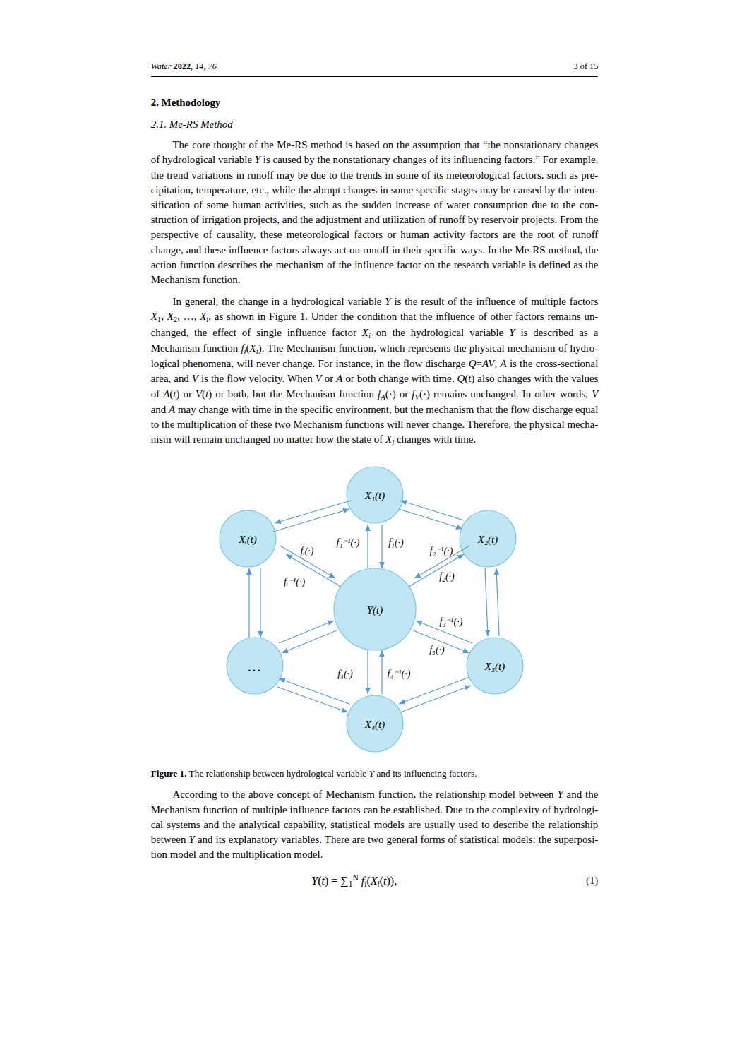Water 2022, 14, 76
3 of 15
2. Methodology
2.1. Me-RS Method
The core thought of the Me-RS method is based on the assumption that “the nonstationary changes of hydrological variable Y is caused by the nonstationary changes of its influencing factors.” For example, the trend variations in runoff may be due to the trends in some of its meteorological factors, such as precipitation, temperature, etc., while the abrupt changes in some specific stages may be caused by the intensification of some human activities, such as the sudden increase of water consumption due to the construction of irrigation projects, and the adjustment and utilization of runoff by reservoir projects. From the perspective of causality, these meteorological factors or human activity factors are the root of runoff change, and these influence factors always act on runoff in their specific ways. In the Me-RS method, the action function describes the mechanism of the influence factor on the research variable is defined as the Mechanism function.
In general, the change in a hydrological variable Y is the result of the influence of multiple factors X 1, X 2, …, Xi, as shown in Figure 1. Under the condition that the influence of other factors remains unchanged, the effect of single influence factor Xi on the hydrological variable Y is described as a Mechanism function fi(Xi). The Mechanism function, which represents the physical mechanism of hydrological phenomena, will never change. For instance, in the flow discharge Q=AV, A is the cross-sectional area, and V is the flow velocity. When V or A or both change with time, Q(t) also changes with the values of A(t) or V(t) or both, but the Mechanism function fA(·) or fV(·) remains unchanged. In other words, V and A may change with time in the specific environment, but the mechanism that the flow discharge equal to the multiplication of these two Mechanism functions will never change. Therefore, the physical mechanism will remain unchanged no matter how the state of Xi changes with time.
Y(t) X₁(t) X₂(t) X₃(t) X₄(t) … Xᵢ(t) f₁⁻¹(·) f₁(·) f₂⁻¹(·) f₂(·) f₃⁻¹(·) f₃(·) f₄(·) f₄⁻¹(·) fᵢ(·) fᵢ⁻¹(·)
Figure 1. The relationship between hydrological variable Y and its influencing factors.
According to the above concept of Mechanism function, the relationship model between Y and the Mechanism function of multiple influence factors can be established. Due to the complexity of hydrological systems and the analytical capability, statistical models are usually used to describe the relationship between Y and its explanatory variables. There are two general forms of statistical models: the superposition model and the multiplication model.
Y(t) = ∑1 N fi(Xi(t)),
(1)